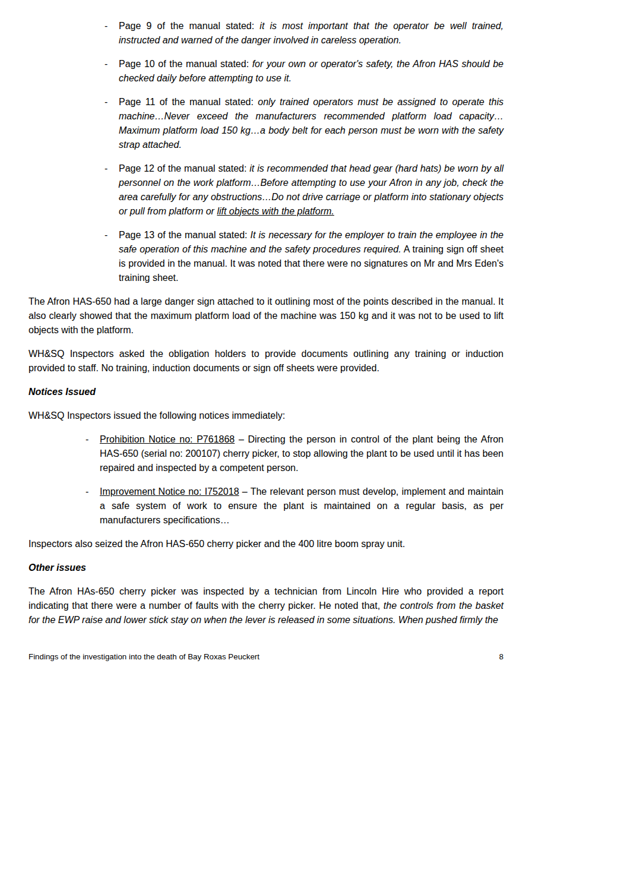Page 9 of the manual stated: it is most important that the operator be well trained, instructed and warned of the danger involved in careless operation.
Page 10 of the manual stated: for your own or operator's safety, the Afron HAS should be checked daily before attempting to use it.
Page 11 of the manual stated: only trained operators must be assigned to operate this machine…Never exceed the manufacturers recommended platform load capacity…Maximum platform load 150 kg…a body belt for each person must be worn with the safety strap attached.
Page 12 of the manual stated: it is recommended that head gear (hard hats) be worn by all personnel on the work platform…Before attempting to use your Afron in any job, check the area carefully for any obstructions…Do not drive carriage or platform into stationary objects or pull from platform or lift objects with the platform.
Page 13 of the manual stated: It is necessary for the employer to train the employee in the safe operation of this machine and the safety procedures required. A training sign off sheet is provided in the manual. It was noted that there were no signatures on Mr and Mrs Eden's training sheet.
The Afron HAS-650 had a large danger sign attached to it outlining most of the points described in the manual. It also clearly showed that the maximum platform load of the machine was 150 kg and it was not to be used to lift objects with the platform.
WH&SQ Inspectors asked the obligation holders to provide documents outlining any training or induction provided to staff. No training, induction documents or sign off sheets were provided.
Notices Issued
WH&SQ Inspectors issued the following notices immediately:
Prohibition Notice no: P761868 – Directing the person in control of the plant being the Afron HAS-650 (serial no: 200107) cherry picker, to stop allowing the plant to be used until it has been repaired and inspected by a competent person.
Improvement Notice no: I752018 – The relevant person must develop, implement and maintain a safe system of work to ensure the plant is maintained on a regular basis, as per manufacturers specifications…
Inspectors also seized the Afron HAS-650 cherry picker and the 400 litre boom spray unit.
Other issues
The Afron HAs-650 cherry picker was inspected by a technician from Lincoln Hire who provided a report indicating that there were a number of faults with the cherry picker. He noted that, the controls from the basket for the EWP raise and lower stick stay on when the lever is released in some situations. When pushed firmly the
Findings of the investigation into the death of Bay Roxas Peuckert 8